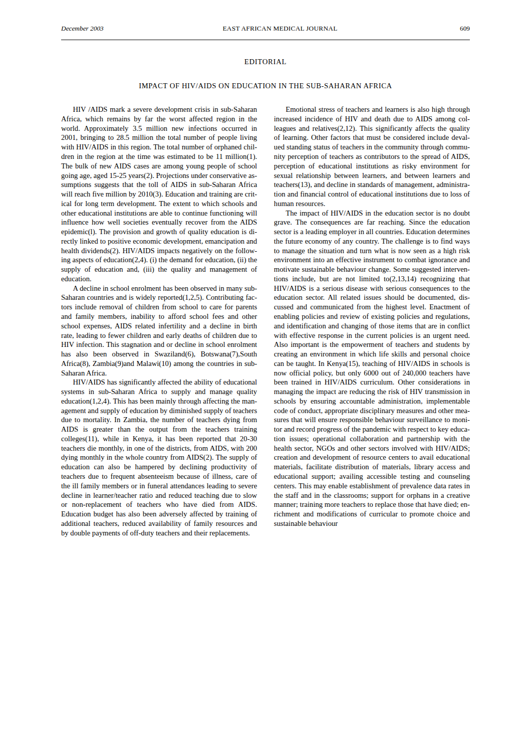December 2003 EAST AFRICAN MEDICAL JOURNAL 609
EDITORIAL
IMPACT OF HIV/AIDS ON EDUCATION IN THE SUB-SAHARAN AFRICA
HIV /AIDS mark a severe development crisis in sub-Saharan Africa, which remains by far the worst affected region in the world. Approximately 3.5 million new infections occurred in 2001, bringing to 28.5 million the total number of people living with HIV/AIDS in this region. The total number of orphaned children in the region at the time was estimated to be 11 million(1). The bulk of new AIDS cases are among young people of school going age, aged 15-25 years(2). Projections under conservative assumptions suggests that the toll of AIDS in sub-Saharan Africa will reach five million by 2010(3). Education and training are critical for long term development. The extent to which schools and other educational institutions are able to continue functioning will influence how well societies eventually recover from the AIDS epidemic(l). The provision and growth of quality education is directly linked to positive economic development, emancipation and health dividends(2). HIV/AIDS impacts negatively on the following aspects of education(2,4). (i) the demand for education, (ii) the supply of education and, (iii) the quality and management of education.
A decline in school enrolment has been observed in many sub-Saharan countries and is widely reported(1,2,5). Contributing factors include removal of children from school to care for parents and family members, inability to afford school fees and other school expenses, AIDS related infertility and a decline in birth rate, leading to fewer children and early deaths of children due to HIV infection. This stagnation and or decline in school enrolment has also been observed in Swaziland(6), Botswana(7),South Africa(8), Zambia(9)and Malawi(10) among the countries in sub-Saharan Africa.
HIV/AIDS has significantly affected the ability of educational systems in sub-Saharan Africa to supply and manage quality education(1,2,4). This has been mainly through affecting the management and supply of education by diminished supply of teachers due to mortality. In Zambia, the number of teachers dying from AIDS is greater than the output from the teachers training colleges(11), while in Kenya, it has been reported that 20-30 teachers die monthly, in one of the districts, from AIDS, with 200 dying monthly in the whole country from AIDS(2). The supply of education can also be hampered by declining productivity of teachers due to frequent absenteeism because of illness, care of the ill family members or in funeral attendances leading to severe decline in learner/teacher ratio and reduced teaching due to slow or non-replacement of teachers who have died from AIDS. Education budget has also been adversely affected by training of additional teachers, reduced availability of family resources and by double payments of off-duty teachers and their replacements.
Emotional stress of teachers and learners is also high through increased incidence of HIV and death due to AIDS among colleagues and relatives(2,12). This significantly affects the quality of learning. Other factors that must be considered include devalued standing status of teachers in the community through community perception of teachers as contributors to the spread of AIDS, perception of educational institutions as risky environment for sexual relationship between learners, and between learners and teachers(13), and decline in standards of management, administration and financial control of educational institutions due to loss of human resources.
The impact of HIV/AIDS in the education sector is no doubt grave. The consequences are far reaching. Since the education sector is a leading employer in all countries. Education determines the future economy of any country. The challenge is to find ways to manage the situation and turn what is now seen as a high risk environment into an effective instrument to combat ignorance and motivate sustainable behaviour change. Some suggested interventions include, but are not limited to(2,13,14) recognizing that HIV/AIDS is a serious disease with serious consequences to the education sector. All related issues should be documented, discussed and communicated from the highest level. Enactment of enabling policies and review of existing policies and regulations, and identification and changing of those items that are in conflict with effective response in the current policies is an urgent need. Also important is the empowerment of teachers and students by creating an environment in which life skills and personal choice can be taught. In Kenya(15), teaching of HIV/AIDS in schools is now official policy, but only 6000 out of 240,000 teachers have been trained in HIV/AIDS curriculum. Other considerations in managing the impact are reducing the risk of HIV transmission in schools by ensuring accountable administration, implementable code of conduct, appropriate disciplinary measures and other measures that will ensure responsible behaviour surveillance to monitor and record progress of the pandemic with respect to key education issues; operational collaboration and partnership with the health sector, NGOs and other sectors involved with HIV/AIDS; creation and development of resource centers to avail educational materials, facilitate distribution of materials, library access and educational support; availing accessible testing and counseling centers. This may enable establishment of prevalence data rates in the staff and in the classrooms; support for orphans in a creative manner; training more teachers to replace those that have died; enrichment and modifications of curricular to promote choice and sustainable behaviour